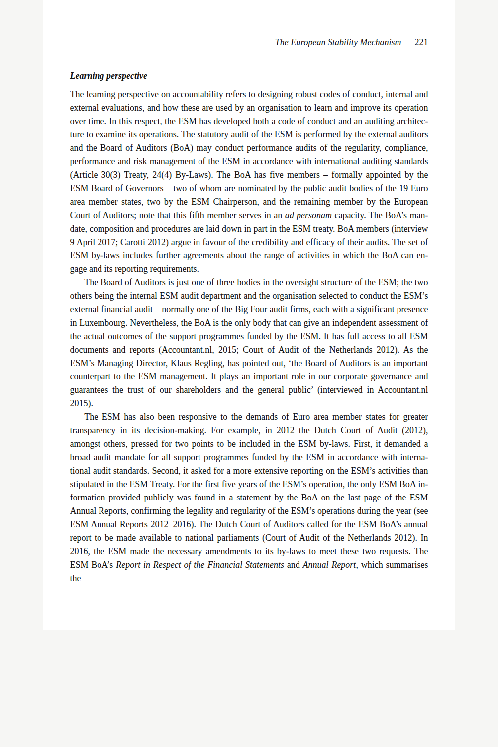The European Stability Mechanism 221
Learning perspective
The learning perspective on accountability refers to designing robust codes of conduct, internal and external evaluations, and how these are used by an organisation to learn and improve its operation over time. In this respect, the ESM has developed both a code of conduct and an auditing architecture to examine its operations. The statutory audit of the ESM is performed by the external auditors and the Board of Auditors (BoA) may conduct performance audits of the regularity, compliance, performance and risk management of the ESM in accordance with international auditing standards (Article 30(3) Treaty, 24(4) By-Laws). The BoA has five members – formally appointed by the ESM Board of Governors – two of whom are nominated by the public audit bodies of the 19 Euro area member states, two by the ESM Chairperson, and the remaining member by the European Court of Auditors; note that this fifth member serves in an ad personam capacity. The BoA’s mandate, composition and procedures are laid down in part in the ESM treaty. BoA members (interview 9 April 2017; Carotti 2012) argue in favour of the credibility and efficacy of their audits. The set of ESM by-laws includes further agreements about the range of activities in which the BoA can engage and its reporting requirements.
The Board of Auditors is just one of three bodies in the oversight structure of the ESM; the two others being the internal ESM audit department and the organisation selected to conduct the ESM’s external financial audit – normally one of the Big Four audit firms, each with a significant presence in Luxembourg. Nevertheless, the BoA is the only body that can give an independent assessment of the actual outcomes of the support programmes funded by the ESM. It has full access to all ESM documents and reports (Accountant.nl, 2015; Court of Audit of the Netherlands 2012). As the ESM’s Managing Director, Klaus Regling, has pointed out, ‘the Board of Auditors is an important counterpart to the ESM management. It plays an important role in our corporate governance and guarantees the trust of our shareholders and the general public’ (interviewed in Accountant.nl 2015).
The ESM has also been responsive to the demands of Euro area member states for greater transparency in its decision-making. For example, in 2012 the Dutch Court of Audit (2012), amongst others, pressed for two points to be included in the ESM by-laws. First, it demanded a broad audit mandate for all support programmes funded by the ESM in accordance with international audit standards. Second, it asked for a more extensive reporting on the ESM’s activities than stipulated in the ESM Treaty. For the first five years of the ESM’s operation, the only ESM BoA information provided publicly was found in a statement by the BoA on the last page of the ESM Annual Reports, confirming the legality and regularity of the ESM’s operations during the year (see ESM Annual Reports 2012–2016). The Dutch Court of Auditors called for the ESM BoA’s annual report to be made available to national parliaments (Court of Audit of the Netherlands 2012). In 2016, the ESM made the necessary amendments to its by-laws to meet these two requests. The ESM BoA’s Report in Respect of the Financial Statements and Annual Report, which summarises the